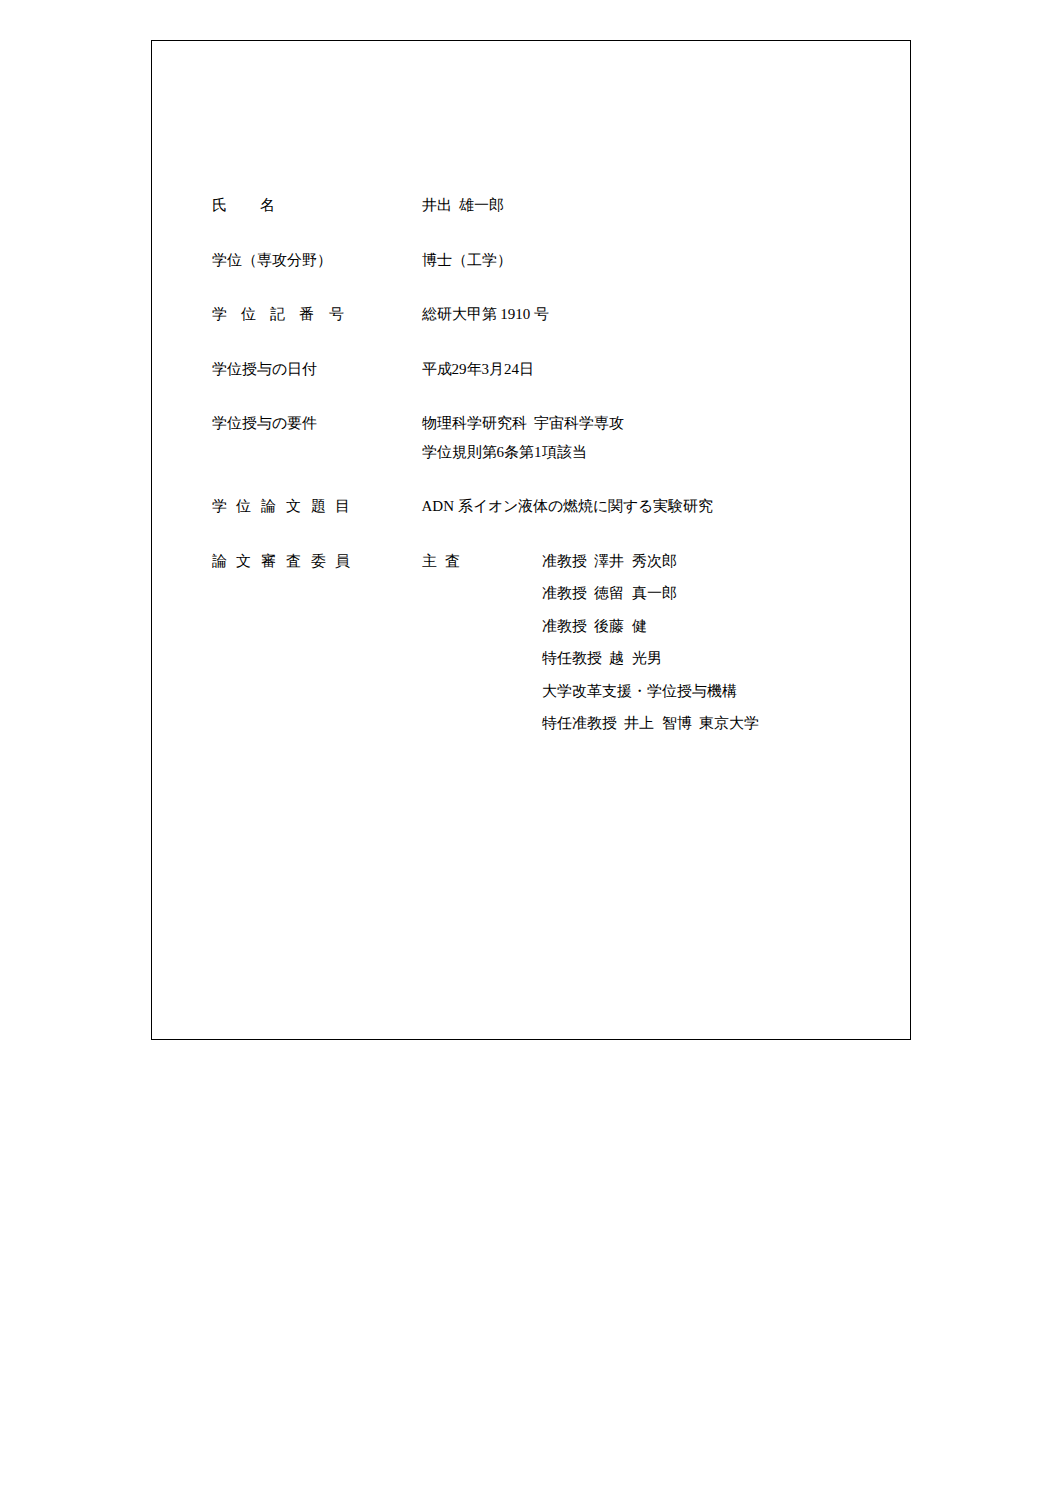| 氏 名 | 井出 雄一郎 |
| 学位（専攻分野） | 博士（工学） |
| 学 位 記 番 号 | 総研大甲第 1910 号 |
| 学位授与の日付 | 平成29年3月24日 |
| 学位授与の要件 | 物理科学研究科 宇宙科学専攻 学位規則第6条第1項該当 |
| 学 位 論 文 題 目 | ADN 系イオン液体の燃焼に関する実験研究 |
| 論 文 審 査 委 員 | / 主 査 / 准教授 澤井 秀次郎 / / / 准教授 徳留 真一郎 / / / 准教授 後藤 健 / / / 特任教授 越 光男 / / / 大学改革支援・学位授与機構 / / / 特任准教授 井上 智博 東京大学 / |